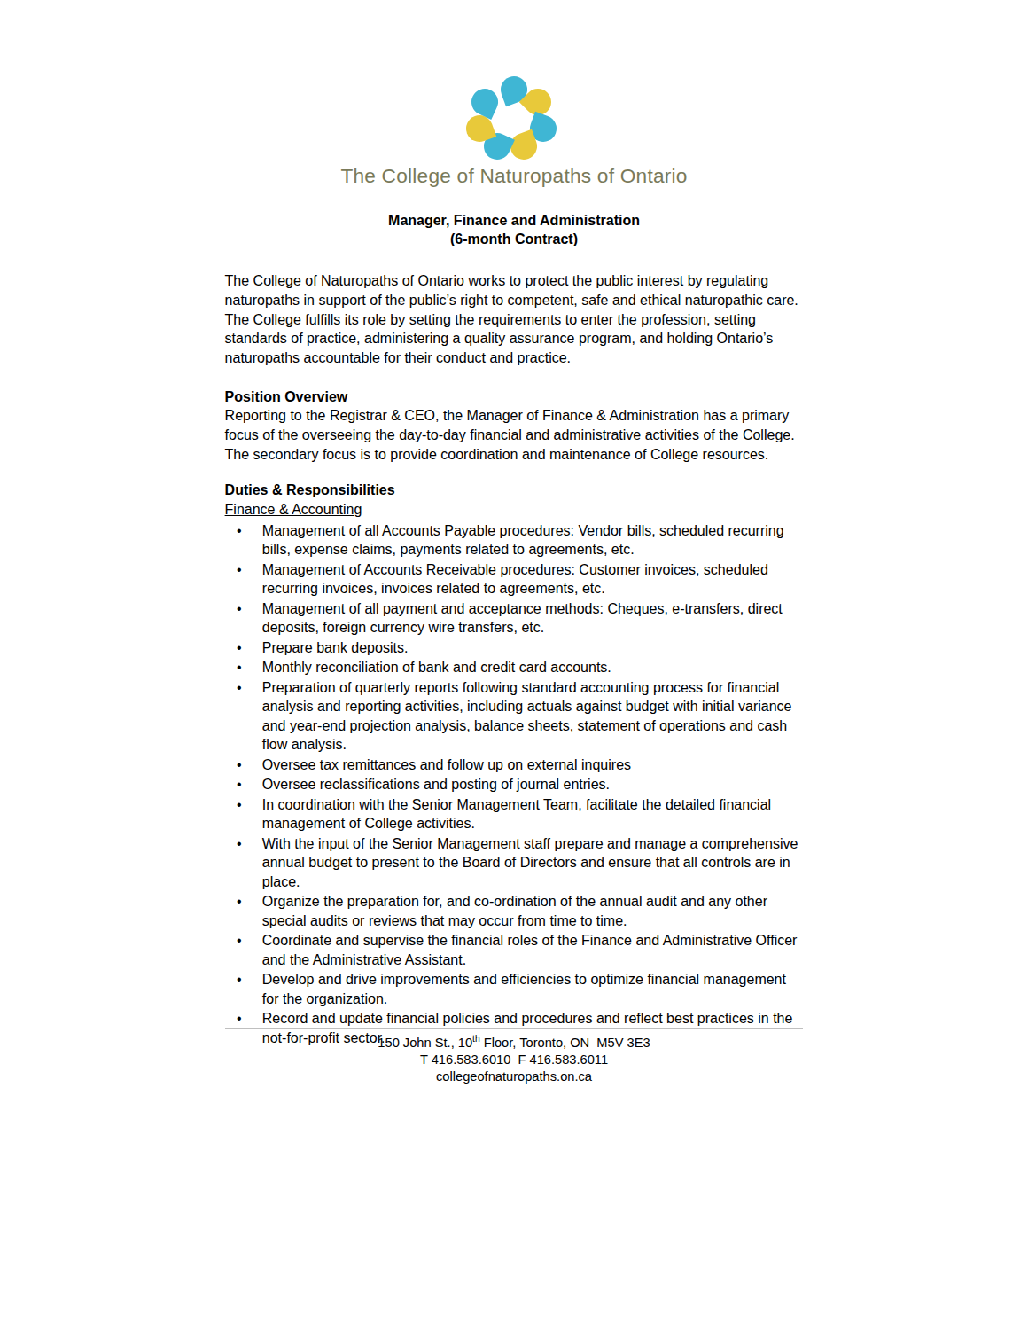The College of Naturopaths of Ontario
Manager, Finance and Administration (6-month Contract)
The College of Naturopaths of Ontario works to protect the public interest by regulating naturopaths in support of the public’s right to competent, safe and ethical naturopathic care. The College fulfills its role by setting the requirements to enter the profession, setting standards of practice, administering a quality assurance program, and holding Ontario’s naturopaths accountable for their conduct and practice.
Position Overview
Reporting to the Registrar & CEO, the Manager of Finance & Administration has a primary focus of the overseeing the day-to-day financial and administrative activities of the College. The secondary focus is to provide coordination and maintenance of College resources.
Duties & Responsibilities
Finance & Accounting
Management of all Accounts Payable procedures: Vendor bills, scheduled recurring bills, expense claims, payments related to agreements, etc.
Management of Accounts Receivable procedures: Customer invoices, scheduled recurring invoices, invoices related to agreements, etc.
Management of all payment and acceptance methods: Cheques, e-transfers, direct deposits, foreign currency wire transfers, etc.
Prepare bank deposits.
Monthly reconciliation of bank and credit card accounts.
Preparation of quarterly reports following standard accounting process for financial analysis and reporting activities, including actuals against budget with initial variance and year-end projection analysis, balance sheets, statement of operations and cash flow analysis.
Oversee tax remittances and follow up on external inquires
Oversee reclassifications and posting of journal entries.
In coordination with the Senior Management Team, facilitate the detailed financial management of College activities.
With the input of the Senior Management staff prepare and manage a comprehensive annual budget to present to the Board of Directors and ensure that all controls are in place.
Organize the preparation for, and co-ordination of the annual audit and any other special audits or reviews that may occur from time to time.
Coordinate and supervise the financial roles of the Finance and Administrative Officer and the Administrative Assistant.
Develop and drive improvements and efficiencies to optimize financial management for the organization.
Record and update financial policies and procedures and reflect best practices in the not-for-profit sector.
150 John St., 10th Floor, Toronto, ON M5V 3E3
T 416.583.6010 F 416.583.6011
collegeofnaturopaths.on.ca